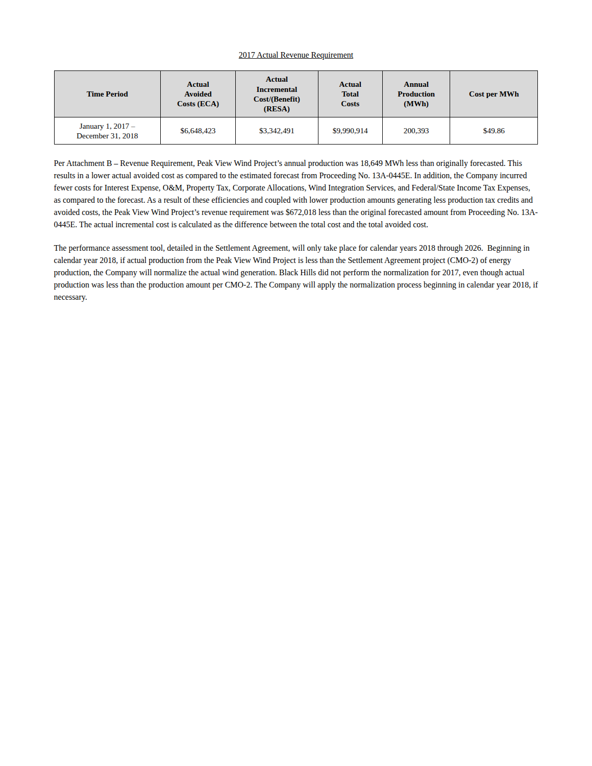2017 Actual Revenue Requirement
| Time Period | Actual Avoided Costs (ECA) | Actual Incremental Cost/(Benefit) (RESA) | Actual Total Costs | Annual Production (MWh) | Cost per MWh |
| --- | --- | --- | --- | --- | --- |
| January 1, 2017 – December 31, 2018 | $6,648,423 | $3,342,491 | $9,990,914 | 200,393 | $49.86 |
Per Attachment B – Revenue Requirement, Peak View Wind Project’s annual production was 18,649 MWh less than originally forecasted. This results in a lower actual avoided cost as compared to the estimated forecast from Proceeding No. 13A-0445E. In addition, the Company incurred fewer costs for Interest Expense, O&M, Property Tax, Corporate Allocations, Wind Integration Services, and Federal/State Income Tax Expenses, as compared to the forecast. As a result of these efficiencies and coupled with lower production amounts generating less production tax credits and avoided costs, the Peak View Wind Project’s revenue requirement was $672,018 less than the original forecasted amount from Proceeding No. 13A-0445E. The actual incremental cost is calculated as the difference between the total cost and the total avoided cost.
The performance assessment tool, detailed in the Settlement Agreement, will only take place for calendar years 2018 through 2026. Beginning in calendar year 2018, if actual production from the Peak View Wind Project is less than the Settlement Agreement project (CMO-2) of energy production, the Company will normalize the actual wind generation. Black Hills did not perform the normalization for 2017, even though actual production was less than the production amount per CMO-2. The Company will apply the normalization process beginning in calendar year 2018, if necessary.